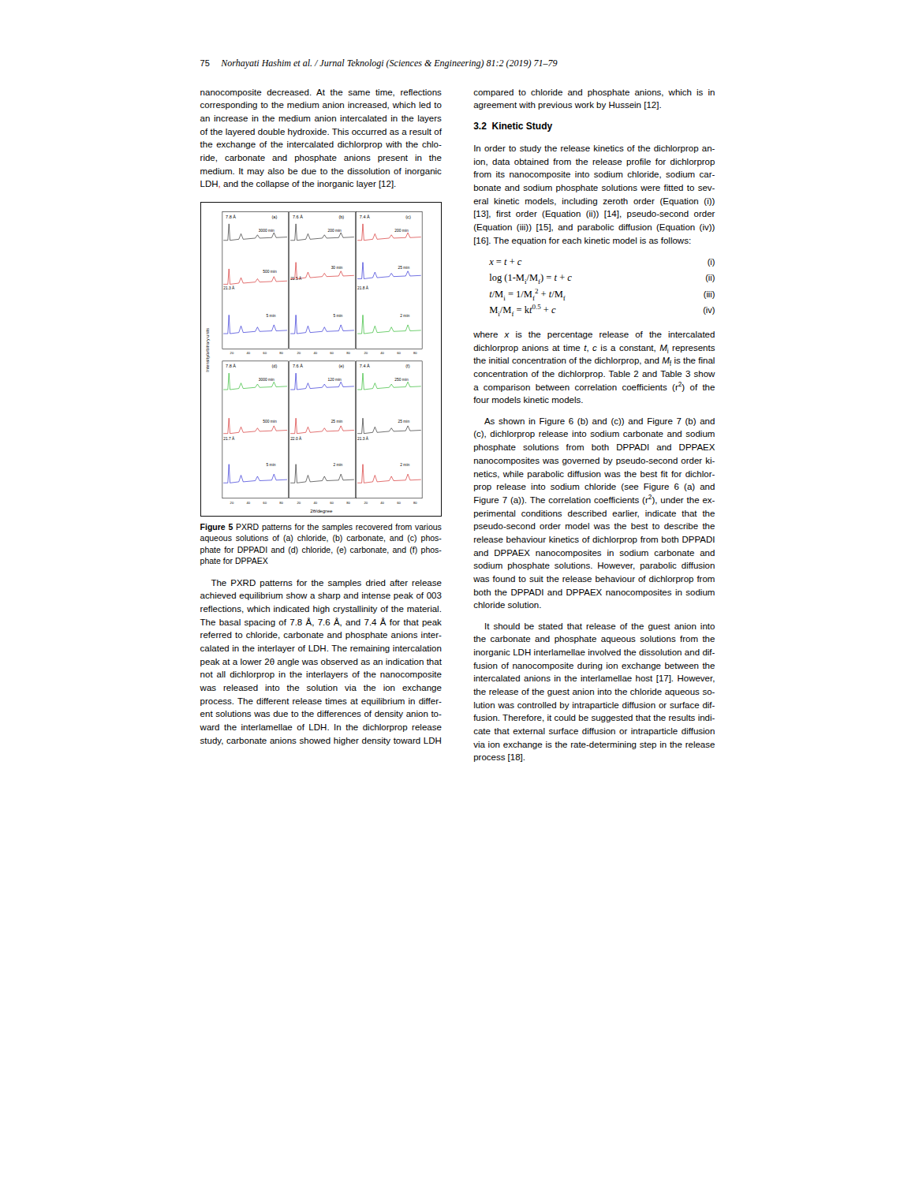75 Norhayati Hashim et al. / Jurnal Teknologi (Sciences & Engineering) 81:2 (2019) 71–79
nanocomposite decreased. At the same time, reflections corresponding to the medium anion increased, which led to an increase in the medium anion intercalated in the layers of the layered double hydroxide. This occurred as a result of the exchange of the intercalated dichlorprop with the chloride, carbonate and phosphate anions present in the medium. It may also be due to the dissolution of inorganic LDH, and the collapse of the inorganic layer [12].
Intensity/arbitrary units 7.8 Å (a) 3000 min 500 min 21.3 Å 5 min 20406080 7.6 Å (b) 200 min 30 min 21.5 Å 5 min 20406080 7.4 Å (c) 200 min 25 min 21.8 Å 2 min 20406080 7.8 Å (d) 3000 min 500 min 21.7 Å 5 min 20406080 7.6 Å (e) 120 min 25 min 22.0 Å 2 min 20406080 7.4 Å (f) 250 min 25 min 21.3 Å 2 min 20406080 2θ/degree
Figure 5 PXRD patterns for the samples recovered from various aqueous solutions of (a) chloride, (b) carbonate, and (c) phosphate for DPPADI and (d) chloride, (e) carbonate, and (f) phosphate for DPPAEX
The PXRD patterns for the samples dried after release achieved equilibrium show a sharp and intense peak of 003 reflections, which indicated high crystallinity of the material. The basal spacing of 7.8 Å, 7.6 Å, and 7.4 Å for that peak referred to chloride, carbonate and phosphate anions intercalated in the interlayer of LDH. The remaining intercalation peak at a lower 2θ angle was observed as an indication that not all dichlorprop in the interlayers of the nanocomposite was released into the solution via the ion exchange process. The different release times at equilibrium in different solutions was due to the differences of density anion toward the interlamellae of LDH. In the dichlorprop release study, carbonate anions showed higher density toward LDH compared to chloride and phosphate anions, which is in agreement with previous work by Hussein [12].
3.2 Kinetic Study
In order to study the release kinetics of the dichlorprop anion, data obtained from the release profile for dichlorprop from its nanocomposite into sodium chloride, sodium carbonate and sodium phosphate solutions were fitted to several kinetic models, including zeroth order (Equation (i)) [13], first order (Equation (ii)) [14], pseudo-second order (Equation (iii)) [15], and parabolic diffusion (Equation (iv)) [16]. The equation for each kinetic model is as follows:
x = t + c(i)
log (1-Mi/Mf) = t + c(ii)
t/Mi = 1/Mf2 + t/Mf(iii)
Mi/Mf = kt0.5 + c(iv)
where x is the percentage release of the intercalated dichlorprop anions at time t, c is a constant, Mi represents the initial concentration of the dichlorprop, and Mf is the final concentration of the dichlorprop. Table 2 and Table 3 show a comparison between correlation coefficients (r2) of the four models kinetic models.
As shown in Figure 6 (b) and (c)) and Figure 7 (b) and (c), dichlorprop release into sodium carbonate and sodium phosphate solutions from both DPPADI and DPPAEX nanocomposites was governed by pseudo-second order kinetics, while parabolic diffusion was the best fit for dichlorprop release into sodium chloride (see Figure 6 (a) and Figure 7 (a)). The correlation coefficients (r2), under the experimental conditions described earlier, indicate that the pseudo-second order model was the best to describe the release behaviour kinetics of dichlorprop from both DPPADI and DPPAEX nanocomposites in sodium carbonate and sodium phosphate solutions. However, parabolic diffusion was found to suit the release behaviour of dichlorprop from both the DPPADI and DPPAEX nanocomposites in sodium chloride solution.
It should be stated that release of the guest anion into the carbonate and phosphate aqueous solutions from the inorganic LDH interlamellae involved the dissolution and diffusion of nanocomposite during ion exchange between the intercalated anions in the interlamellae host [17]. However, the release of the guest anion into the chloride aqueous solution was controlled by intraparticle diffusion or surface diffusion. Therefore, it could be suggested that the results indicate that external surface diffusion or intraparticle diffusion via ion exchange is the rate-determining step in the release process [18].